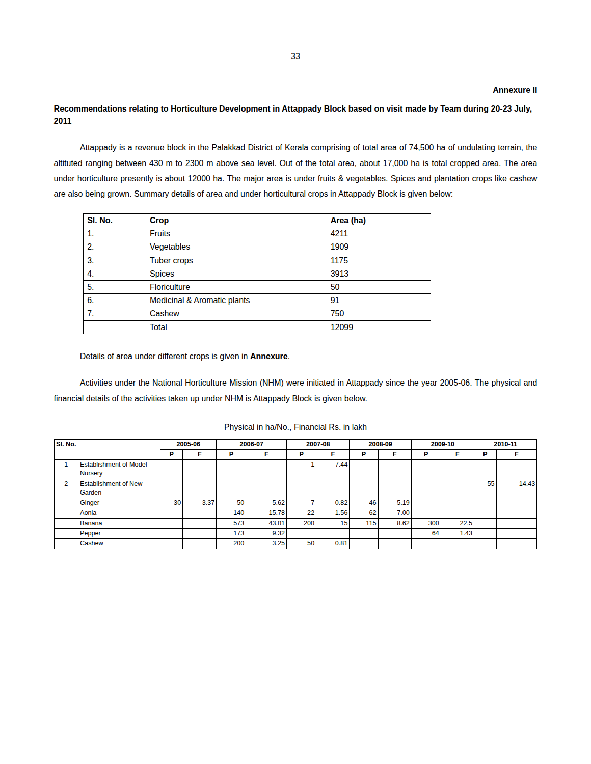33
Annexure II
Recommendations relating to Horticulture Development in Attappady Block based on visit made by Team during 20-23 July, 2011
Attappady is a revenue block in the Palakkad District of Kerala comprising of total area of 74,500 ha of undulating terrain, the altituted ranging between 430 m to 2300 m above sea level. Out of the total area, about 17,000 ha is total cropped area. The area under horticulture presently is about 12000 ha. The major area is under fruits & vegetables. Spices and plantation crops like cashew are also being grown. Summary details of area and under horticultural crops in Attappady Block is given below:
| Sl. No. | Crop | Area (ha) |
| --- | --- | --- |
| 1. | Fruits | 4211 |
| 2. | Vegetables | 1909 |
| 3. | Tuber crops | 1175 |
| 4. | Spices | 3913 |
| 5. | Floriculture | 50 |
| 6. | Medicinal & Aromatic plants | 91 |
| 7. | Cashew | 750 |
| | Total | 12099 |
Details of area under different crops is given in Annexure.
Activities under the National Horticulture Mission (NHM) were initiated in Attappady since the year 2005-06. The physical and financial details of the activities taken up under NHM is Attappady Block is given below.
Physical in ha/No., Financial Rs. in lakh
| Sl. No. | | 2005-06 | 2006-07 | 2007-08 | 2008-09 | 2009-10 | 2010-11 |
| --- | --- | --- | --- | --- | --- | --- | --- |
| P | F | P | F | P | F | P | F | P | F | P | F |
| 1 | Establishment of Model Nursery | | | | | 1 | 7.44 | | | | | | |
| 2 | Establishment of New Garden | | | | | | | | | | | 55 | 14.43 |
| | Ginger | 30 | 3.37 | 50 | 5.62 | 7 | 0.82 | 46 | 5.19 | | | | |
| | Aonla | | | 140 | 15.78 | 22 | 1.56 | 62 | 7.00 | | | | |
| | Banana | | | 573 | 43.01 | 200 | 15 | 115 | 8.62 | 300 | 22.5 | | |
| | Pepper | | | 173 | 9.32 | | | | | 64 | 1.43 | | |
| | Cashew | | | 200 | 3.25 | 50 | 0.81 | | | | | | |